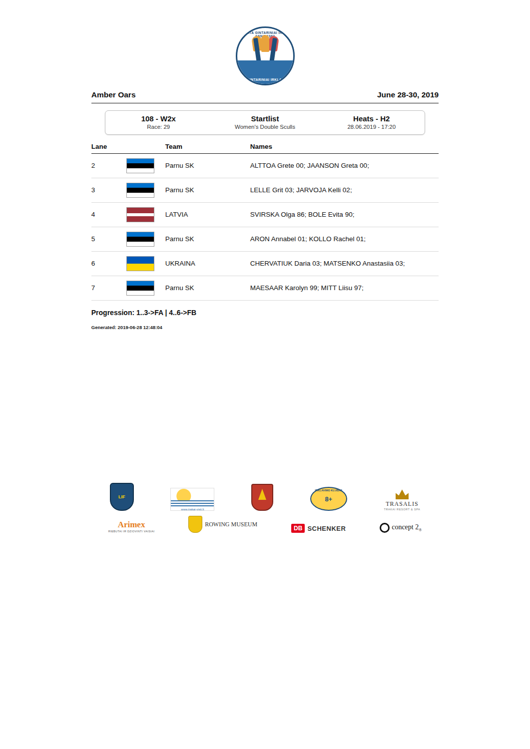REGATA GINTARINIAI IRKLAI ANNO 1962
GINTARINIAI IRKLAI
Amber Oars
June 28-30, 2019
108 - W2x
Race: 29
Startlist
Women's Double Sculls
Heats - H2
28.06.2019 - 17:20
| Lane | | Team | Names |
| --- | --- | --- | --- |
| 2 | | Parnu SK | ALTTOA Grete 00; JAANSON Greta 00; |
| 3 | | Parnu SK | LELLE Grit 03; JARVOJA Kelli 02; |
| 4 | | LATVIA | SVIRSKA Olga 86; BOLE Evita 90; |
| 5 | | Parnu SK | ARON Annabel 01; KOLLO Rachel 01; |
| 6 | | UKRAINA | CHERVATIUK Daria 03; MATSENKO Anastasiia 03; |
| 7 | | Parnu SK | MAESAAR Karolyn 99; MITT Liisu 97; |
Progression: 1..3->FA | 4..6->FB
Generated: 2019-06-28 12:48:04
LIF
www.trakai-visit.lt
IRKLAVIMO KLUBAS
8+
TRASALIS
TRAKAI RESORT & SPA
Arimex
RIEBUTAI IR DZIOVINTI VAISIAI
ROWING MUSEUM
DB
SCHENKER
concept 2®